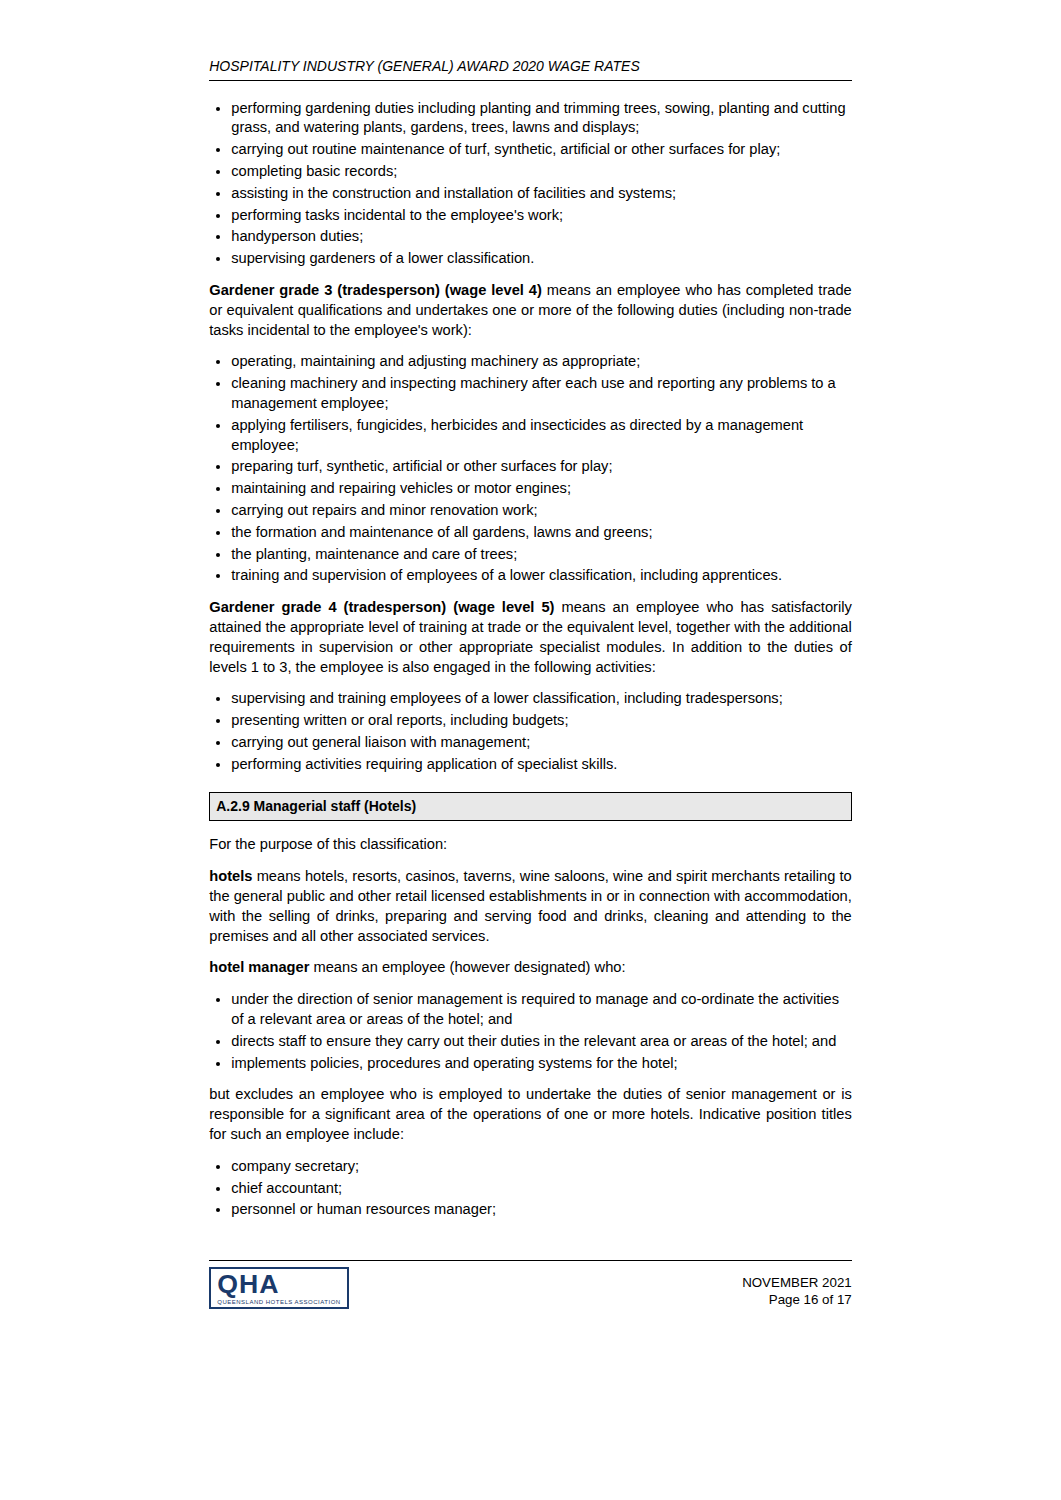HOSPITALITY INDUSTRY (GENERAL) AWARD 2020 WAGE RATES
performing gardening duties including planting and trimming trees, sowing, planting and cutting grass, and watering plants, gardens, trees, lawns and displays;
carrying out routine maintenance of turf, synthetic, artificial or other surfaces for play;
completing basic records;
assisting in the construction and installation of facilities and systems;
performing tasks incidental to the employee's work;
handyperson duties;
supervising gardeners of a lower classification.
Gardener grade 3 (tradesperson) (wage level 4) means an employee who has completed trade or equivalent qualifications and undertakes one or more of the following duties (including non-trade tasks incidental to the employee's work):
operating, maintaining and adjusting machinery as appropriate;
cleaning machinery and inspecting machinery after each use and reporting any problems to a management employee;
applying fertilisers, fungicides, herbicides and insecticides as directed by a management employee;
preparing turf, synthetic, artificial or other surfaces for play;
maintaining and repairing vehicles or motor engines;
carrying out repairs and minor renovation work;
the formation and maintenance of all gardens, lawns and greens;
the planting, maintenance and care of trees;
training and supervision of employees of a lower classification, including apprentices.
Gardener grade 4 (tradesperson) (wage level 5) means an employee who has satisfactorily attained the appropriate level of training at trade or the equivalent level, together with the additional requirements in supervision or other appropriate specialist modules. In addition to the duties of levels 1 to 3, the employee is also engaged in the following activities:
supervising and training employees of a lower classification, including tradespersons;
presenting written or oral reports, including budgets;
carrying out general liaison with management;
performing activities requiring application of specialist skills.
A.2.9 Managerial staff (Hotels)
For the purpose of this classification:
hotels means hotels, resorts, casinos, taverns, wine saloons, wine and spirit merchants retailing to the general public and other retail licensed establishments in or in connection with accommodation, with the selling of drinks, preparing and serving food and drinks, cleaning and attending to the premises and all other associated services.
hotel manager means an employee (however designated) who:
under the direction of senior management is required to manage and co-ordinate the activities of a relevant area or areas of the hotel; and
directs staff to ensure they carry out their duties in the relevant area or areas of the hotel; and
implements policies, procedures and operating systems for the hotel;
but excludes an employee who is employed to undertake the duties of senior management or is responsible for a significant area of the operations of one or more hotels. Indicative position titles for such an employee include:
company secretary;
chief accountant;
personnel or human resources manager;
QHAQUEENSLAND HOTELS ASSOCIATION
NOVEMBER 2021
Page 16 of 17